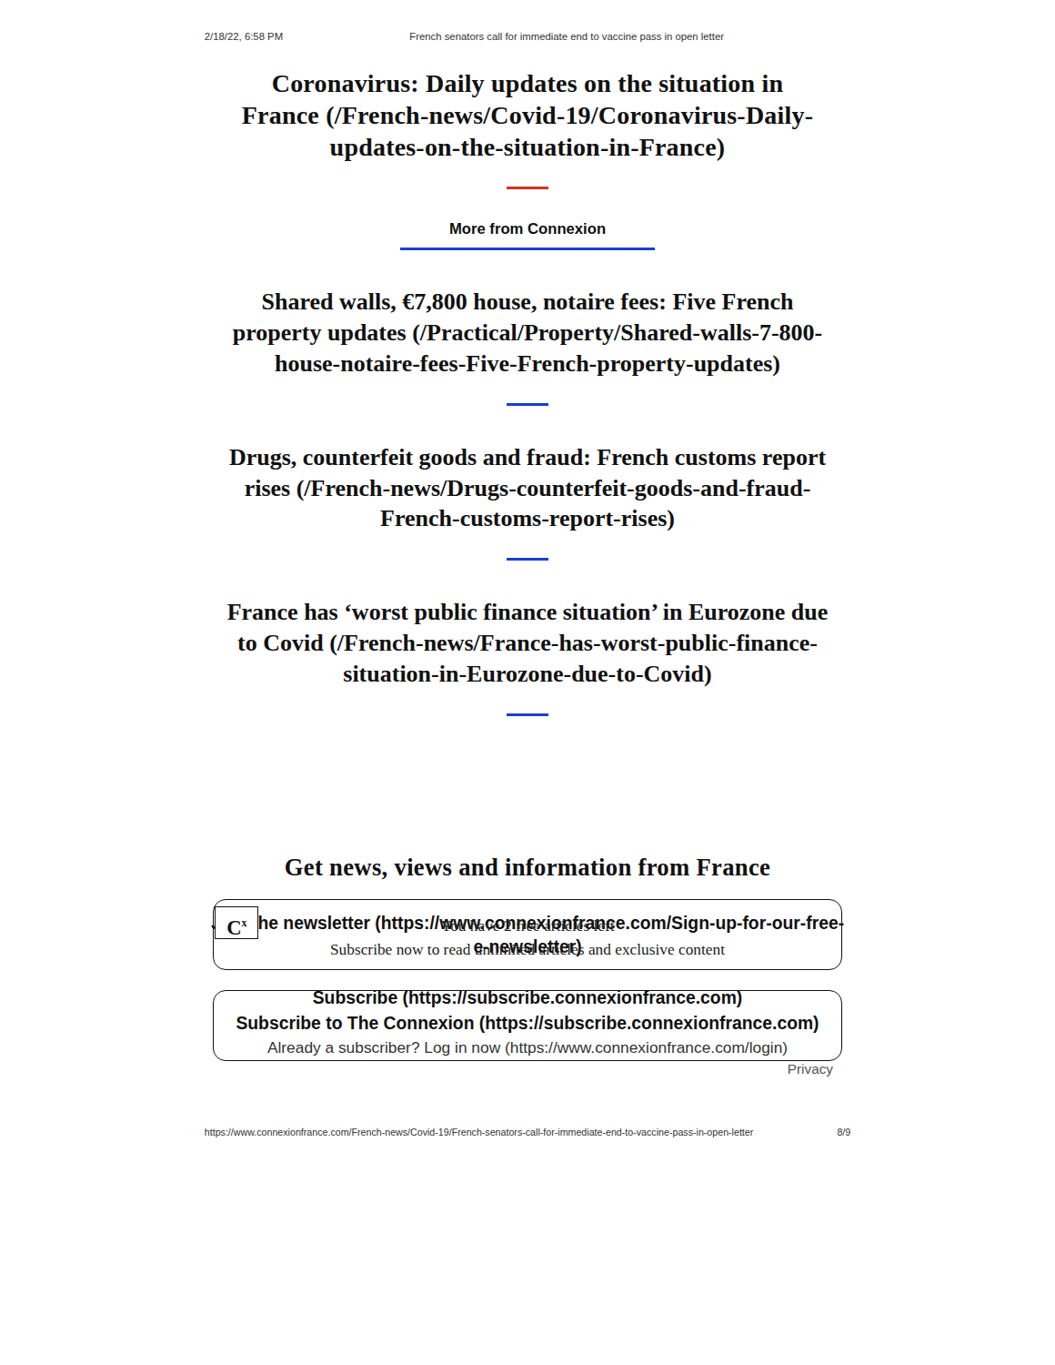2/18/22, 6:58 PM
French senators call for immediate end to vaccine pass in open letter
Coronavirus: Daily updates on the situation in France (/French-news/Covid-19/Coronavirus-Daily-updates-on-the-situation-in-France)
More from Connexion
Shared walls, €7,800 house, notaire fees: Five French property updates (/Practical/Property/Shared-walls-7-800-house-notaire-fees-Five-French-property-updates)
Drugs, counterfeit goods and fraud: French customs report rises (/French-news/Drugs-counterfeit-goods-and-fraud-French-customs-report-rises)
France has ‘worst public finance situation’ in Eurozone due to Covid (/French-news/France-has-worst-public-finance-situation-in-Eurozone-due-to-Covid)
Get news, views and information from France
Cx
Join the newsletter (https://www.connexionfrance.com/Sign-up-for-our-free-e-newsletter)
You have 2 free articles left
Subscribe now to read unlimited articles and exclusive content
Subscribe (https://subscribe.connexionfrance.com)
Subscribe to The Connexion (https://subscribe.connexionfrance.com)
Already a subscriber? Log in now (https://www.connexionfrance.com/login)
Privacy
https://www.connexionfrance.com/French-news/Covid-19/French-senators-call-for-immediate-end-to-vaccine-pass-in-open-letter
8/9